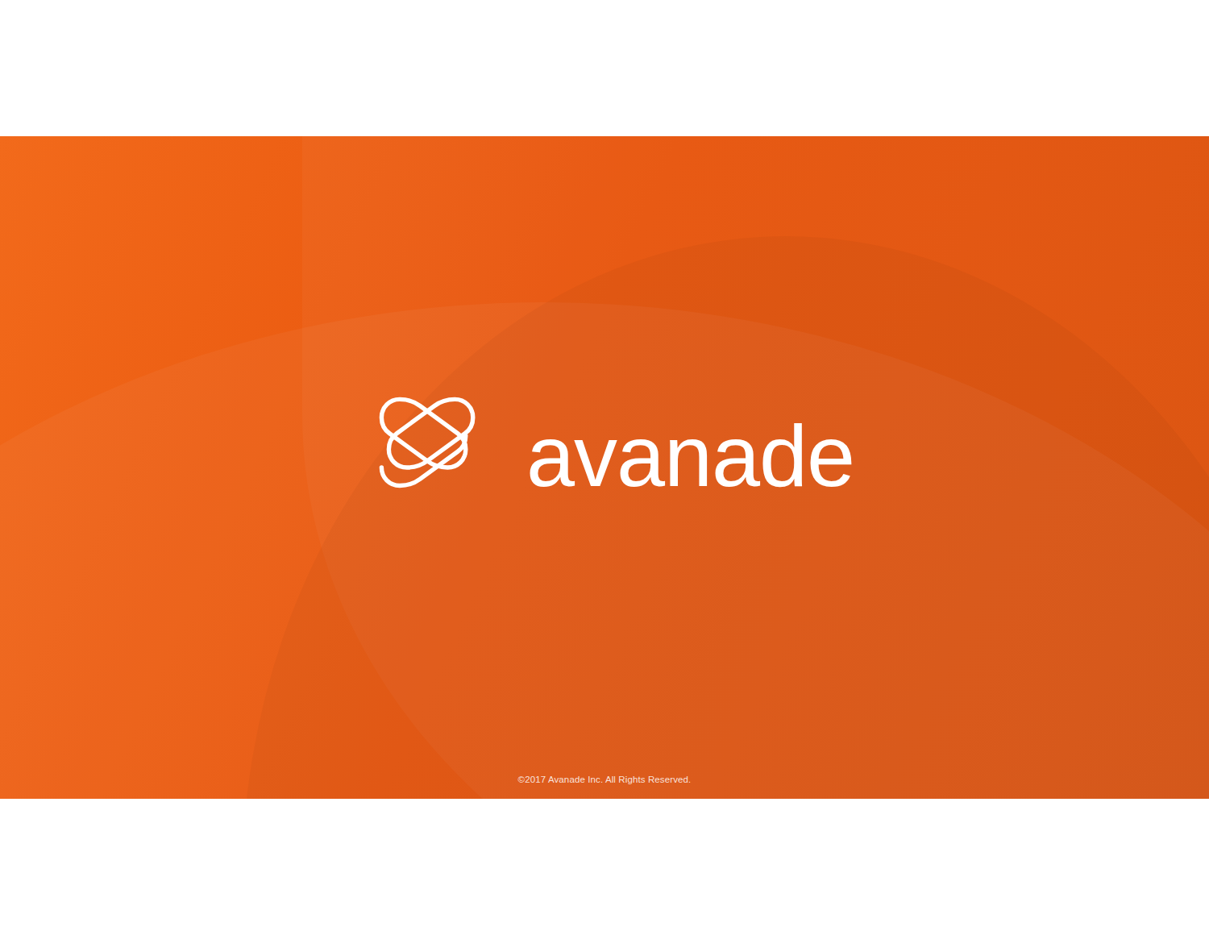avanade
©2017 Avanade Inc. All Rights Reserved.